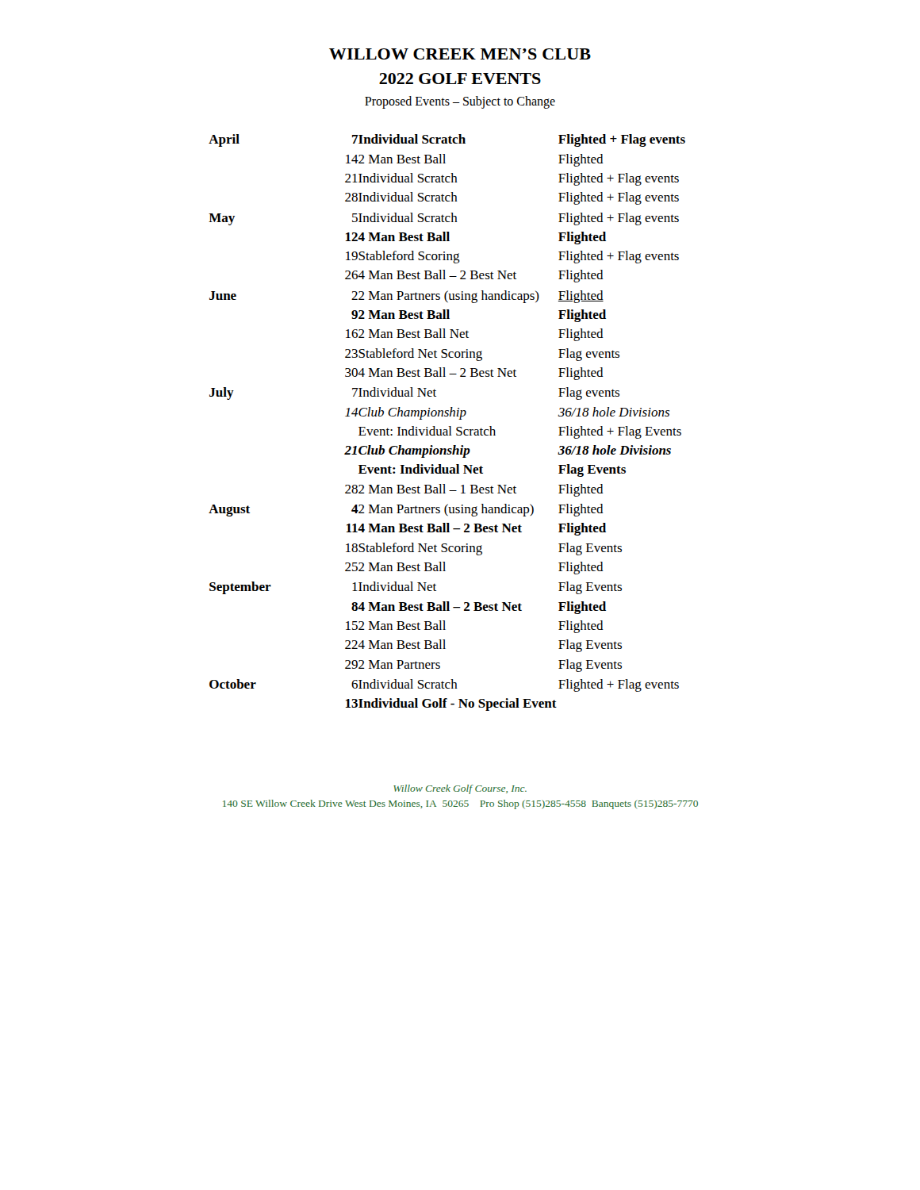WILLOW CREEK MEN’S CLUB
2022 GOLF EVENTS
Proposed Events – Subject to Change
| April | 7 | Individual Scratch | Flighted + Flag events |
| | 14 | 2 Man Best Ball | Flighted |
| | 21 | Individual Scratch | Flighted + Flag events |
| | 28 | Individual Scratch | Flighted + Flag events |
| May | 5 | Individual Scratch | Flighted + Flag events |
| | 12 | 4 Man Best Ball | Flighted |
| | 19 | Stableford Scoring | Flighted + Flag events |
| | 26 | 4 Man Best Ball – 2 Best Net | Flighted |
| June | 2 | 2 Man Partners (using handicaps) | Flighted |
| | 9 | 2 Man Best Ball | Flighted |
| | 16 | 2 Man Best Ball Net | Flighted |
| | 23 | Stableford Net Scoring | Flag events |
| | 30 | 4 Man Best Ball – 2 Best Net | Flighted |
| July | 7 | Individual Net | Flag events |
| | 14 | Club Championship | 36/18 hole Divisions |
| | | Event: Individual Scratch | Flighted + Flag Events |
| | 21 | Club Championship | 36/18 hole Divisions |
| | | Event: Individual Net | Flag Events |
| | 28 | 2 Man Best Ball – 1 Best Net | Flighted |
| August | 4 | 2 Man Partners (using handicap) | Flighted |
| | 11 | 4 Man Best Ball – 2 Best Net | Flighted |
| | 18 | Stableford Net Scoring | Flag Events |
| | 25 | 2 Man Best Ball | Flighted |
| September | 1 | Individual Net | Flag Events |
| | 8 | 4 Man Best Ball – 2 Best Net | Flighted |
| | 15 | 2 Man Best Ball | Flighted |
| | 22 | 4 Man Best Ball | Flag Events |
| | 29 | 2 Man Partners | Flag Events |
| October | 6 | Individual Scratch | Flighted + Flag events |
| | 13 | Individual Golf - No Special Event |
Willow Creek Golf Course, Inc.
140 SE Willow Creek Drive West Des Moines, IA 50265 Pro Shop (515)285-4558 Banquets (515)285-7770